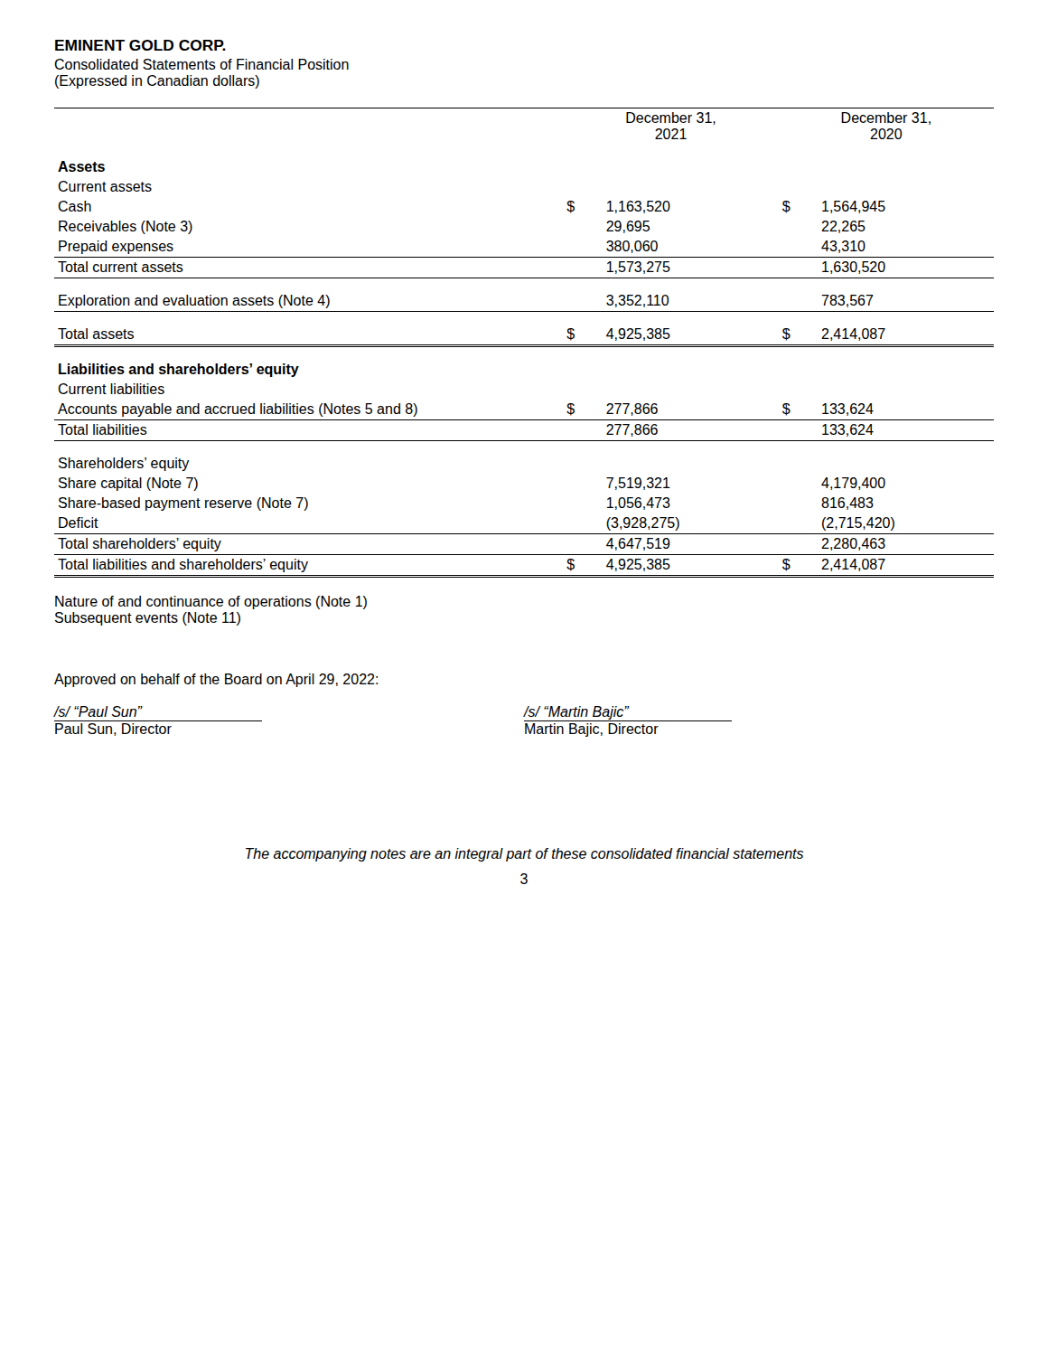EMINENT GOLD CORP.
Consolidated Statements of Financial Position
(Expressed in Canadian dollars)
| | December 31, 2021 | December 31, 2020 |
| --- | --- | --- |
| Assets | | | | |
| Current assets | | | | |
| Cash | $ | 1,163,520 | $ | 1,564,945 |
| Receivables (Note 3) | | 29,695 | | 22,265 |
| Prepaid expenses | | 380,060 | | 43,310 |
| Total current assets | | 1,573,275 | | 1,630,520 |
| Exploration and evaluation assets (Note 4) | | 3,352,110 | | 783,567 |
| Total assets | $ | 4,925,385 | $ | 2,414,087 |
| Liabilities and shareholders’ equity | | | | |
| Current liabilities | | | | |
| Accounts payable and accrued liabilities (Notes 5 and 8) | $ | 277,866 | $ | 133,624 |
| Total liabilities | | 277,866 | | 133,624 |
| Shareholders’ equity | | | | |
| Share capital (Note 7) | | 7,519,321 | | 4,179,400 |
| Share-based payment reserve (Note 7) | | 1,056,473 | | 816,483 |
| Deficit | | (3,928,275) | | (2,715,420) |
| Total shareholders’ equity | | 4,647,519 | | 2,280,463 |
| Total liabilities and shareholders’ equity | $ | 4,925,385 | $ | 2,414,087 |
Nature of and continuance of operations (Note 1)
Subsequent events (Note 11)
Approved on behalf of the Board on April 29, 2022:
| /s/ “Paul Sun” | /s/ “Martin Bajic” |
| Paul Sun, Director | Martin Bajic, Director |
The accompanying notes are an integral part of these consolidated financial statements
3